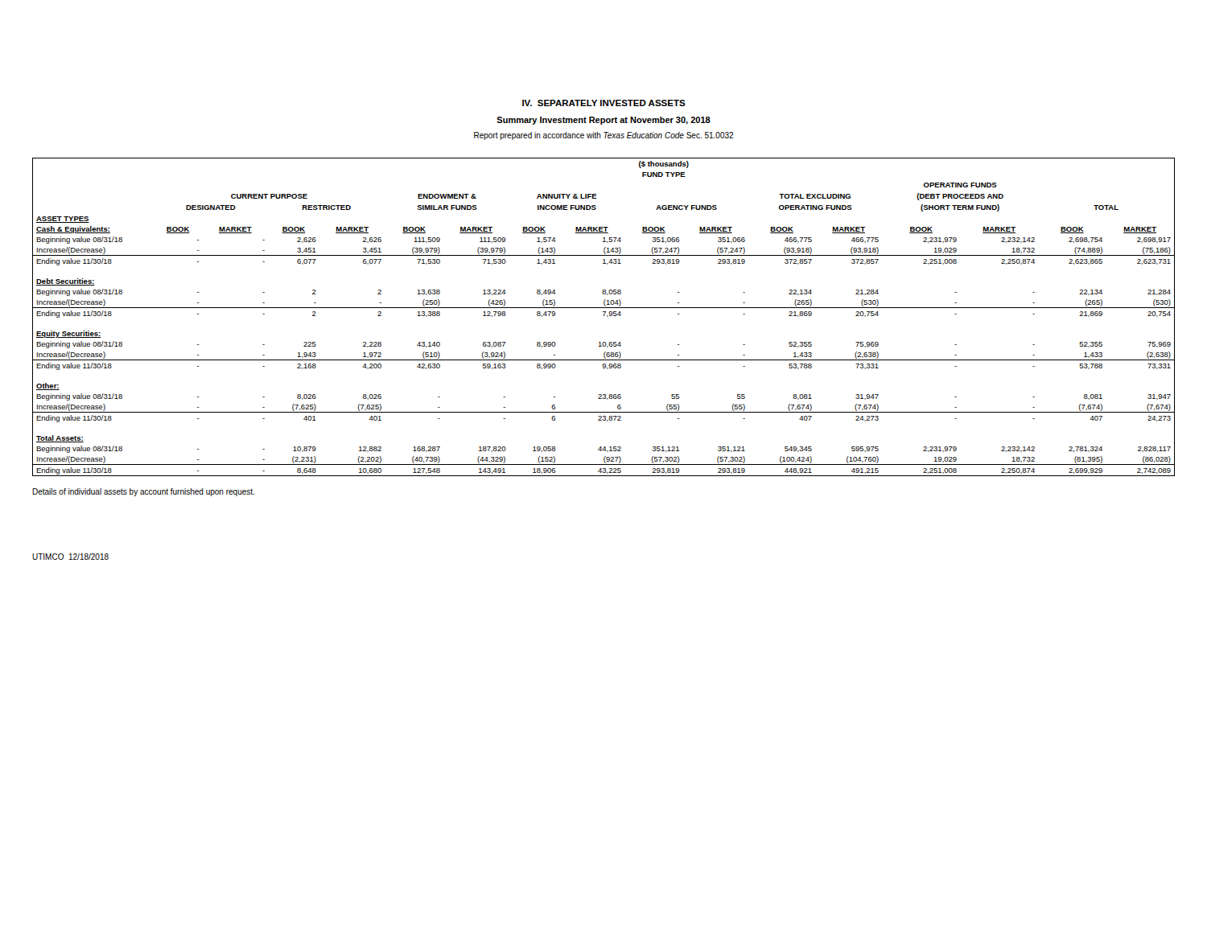IV. SEPARATELY INVESTED ASSETS
Summary Investment Report at November 30, 2018
Report prepared in accordance with Texas Education Code Sec. 51.0032
| | ($ thousands) |
| | FUND TYPE |
| | | | | | | | OPERATING FUNDS | |
| | CURRENT PURPOSE | ENDOWMENT & | ANNUITY & LIFE | | TOTAL EXCLUDING | (DEBT PROCEEDS AND | |
| | DESIGNATED | RESTRICTED | SIMILAR FUNDS | INCOME FUNDS | AGENCY FUNDS | OPERATING FUNDS | (SHORT TERM FUND) | TOTAL |
| ASSET TYPES | |
| Cash & Equivalents: | BOOK | MARKET | BOOK | MARKET | BOOK | MARKET | BOOK | MARKET | BOOK | MARKET | BOOK | MARKET | BOOK | MARKET | BOOK | MARKET |
| Beginning value 08/31/18 | - | - | 2,626 | 2,626 | 111,509 | 111,509 | 1,574 | 1,574 | 351,066 | 351,066 | 466,775 | 466,775 | 2,231,979 | 2,232,142 | 2,698,754 | 2,698,917 |
| Increase/(Decrease) | - | - | 3,451 | 3,451 | (39,979) | (39,979) | (143) | (143) | (57,247) | (57,247) | (93,918) | (93,918) | 19,029 | 18,732 | (74,889) | (75,186) |
| Ending value 11/30/18 | - | - | 6,077 | 6,077 | 71,530 | 71,530 | 1,431 | 1,431 | 293,819 | 293,819 | 372,857 | 372,857 | 2,251,008 | 2,250,874 | 2,623,865 | 2,623,731 |
| Debt Securities: | |
| Beginning value 08/31/18 | - | - | 2 | 2 | 13,638 | 13,224 | 8,494 | 8,058 | - | - | 22,134 | 21,284 | - | - | 22,134 | 21,284 |
| Increase/(Decrease) | - | - | - | - | (250) | (426) | (15) | (104) | - | - | (265) | (530) | - | - | (265) | (530) |
| Ending value 11/30/18 | - | - | 2 | 2 | 13,388 | 12,798 | 8,479 | 7,954 | - | - | 21,869 | 20,754 | - | - | 21,869 | 20,754 |
| Equity Securities: | |
| Beginning value 08/31/18 | - | - | 225 | 2,228 | 43,140 | 63,087 | 8,990 | 10,654 | - | - | 52,355 | 75,969 | - | - | 52,355 | 75,969 |
| Increase/(Decrease) | - | - | 1,943 | 1,972 | (510) | (3,924) | - | (686) | - | - | 1,433 | (2,638) | - | - | 1,433 | (2,638) |
| Ending value 11/30/18 | - | - | 2,168 | 4,200 | 42,630 | 59,163 | 8,990 | 9,968 | - | - | 53,788 | 73,331 | - | - | 53,788 | 73,331 |
| Other: | |
| Beginning value 08/31/18 | - | - | 8,026 | 8,026 | - | - | - | 23,866 | 55 | 55 | 8,081 | 31,947 | - | - | 8,081 | 31,947 |
| Increase/(Decrease) | - | - | (7,625) | (7,625) | - | - | 6 | 6 | (55) | (55) | (7,674) | (7,674) | - | - | (7,674) | (7,674) |
| Ending value 11/30/18 | - | - | 401 | 401 | - | - | 6 | 23,872 | - | - | 407 | 24,273 | - | - | 407 | 24,273 |
| Total Assets: | |
| Beginning value 08/31/18 | - | - | 10,879 | 12,882 | 168,287 | 187,820 | 19,058 | 44,152 | 351,121 | 351,121 | 549,345 | 595,975 | 2,231,979 | 2,232,142 | 2,781,324 | 2,828,117 |
| Increase/(Decrease) | - | - | (2,231) | (2,202) | (40,739) | (44,329) | (152) | (927) | (57,302) | (57,302) | (100,424) | (104,760) | 19,029 | 18,732 | (81,395) | (86,028) |
| Ending value 11/30/18 | - | - | 8,648 | 10,680 | 127,548 | 143,491 | 18,906 | 43,225 | 293,819 | 293,819 | 448,921 | 491,215 | 2,251,008 | 2,250,874 | 2,699,929 | 2,742,089 |
Details of individual assets by account furnished upon request.
UTIMCO 12/18/2018